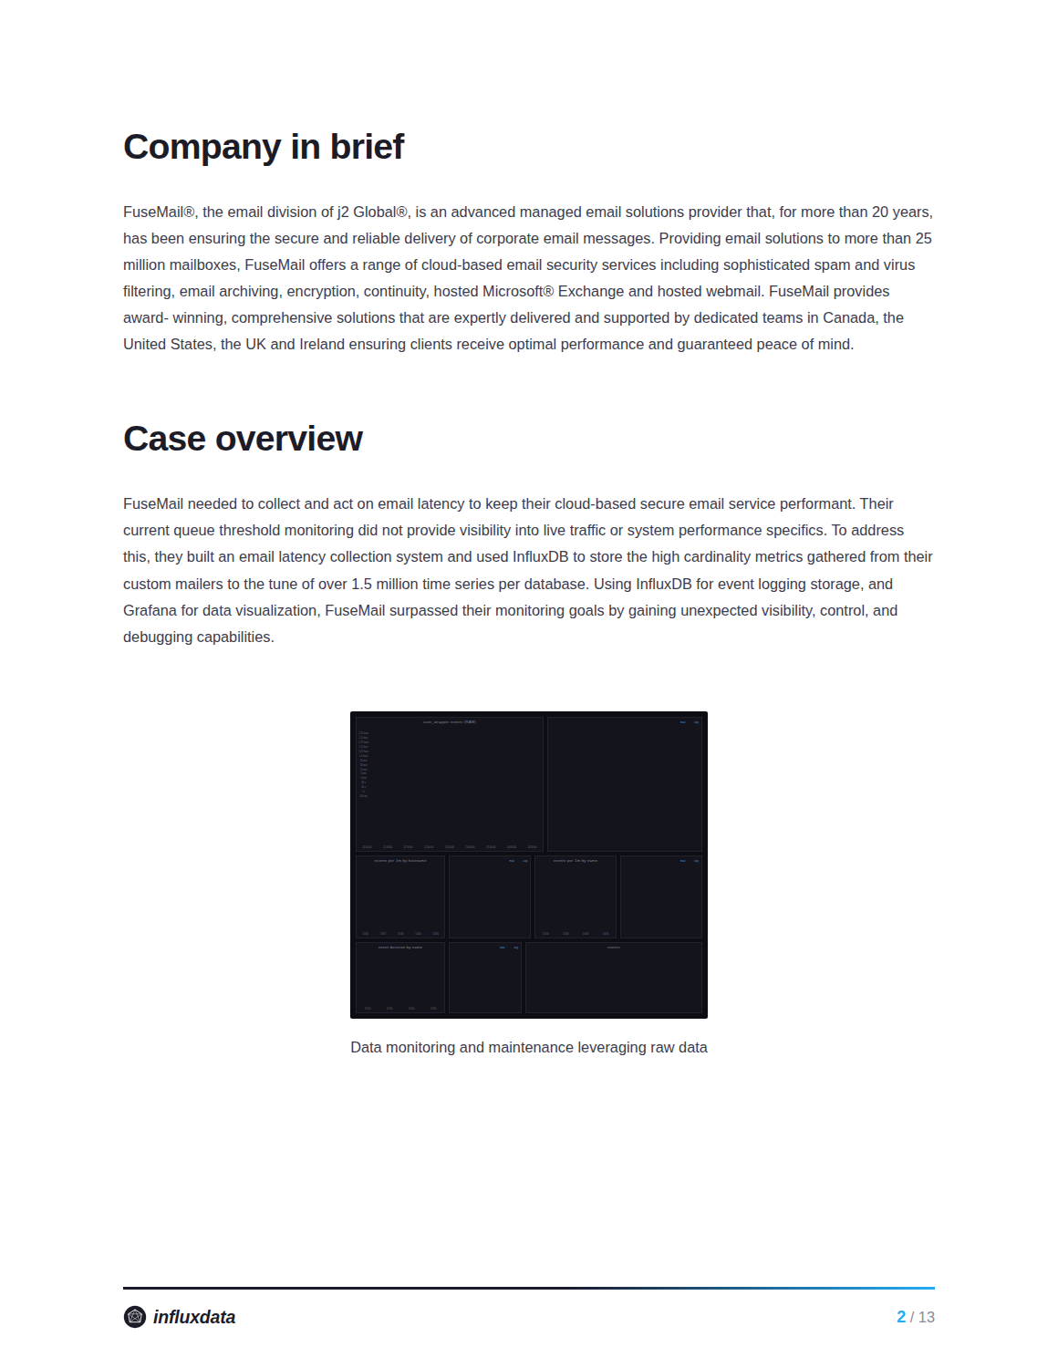Company in brief
FuseMail®, the email division of j2 Global®, is an advanced managed email solutions provider that, for more than 20 years, has been ensuring the secure and reliable delivery of corporate email messages. Providing email solutions to more than 25 million mailboxes, FuseMail offers a range of cloud-based email security services including sophisticated spam and virus filtering, email archiving, encryption, continuity, hosted Microsoft® Exchange and hosted webmail. FuseMail provides award- winning, comprehensive solutions that are expertly delivered and supported by dedicated teams in Canada, the United States, the UK and Ireland ensuring clients receive optimal performance and guaranteed peace of mind.
Case overview
FuseMail needed to collect and act on email latency to keep their cloud-based secure email service performant. Their current queue threshold monitoring did not provide visibility into live traffic or system performance specifics. To address this, they built an email latency collection system and used InfluxDB to store the high cardinality metrics gathered from their custom mailers to the tune of over 1.5 million time series per database. Using InfluxDB for event logging storage, and Grafana for data visualization, FuseMail surpassed their monitoring goals by gaining unexpected visibility, control, and debugging capabilities.
case_wrapper events (RAW)
2.25 hour
2.0 hour
1.75 hour
1.5 hour
1.25 hour
1.0 hour
45 min
30 min
15 min
5 min
1 min
30 s
10 s
1 s
100 ms
10:30:0011:00:0011:30:0012:00:0012:30:0013:00:0013:30:0014:00:0014:30:00
max avg
events per 1m by hostname
13:0013:0713:3014:0014:30
max avg
events per 1m by name
13:0013:3014:0014:30
max avg
event duration by name
13:0013:3014:0014:30
max avg
events
Data monitoring and maintenance leveraging raw data
influxdata
2 / 13